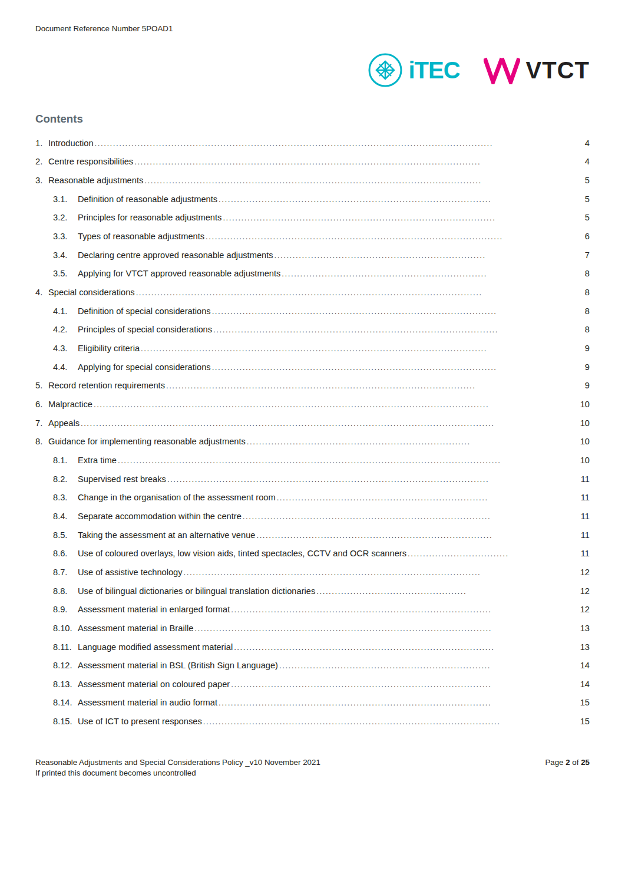Document Reference Number 5POAD1
iTEC
VTCT
Contents
1. Introduction .................................................................................................................................. 4
2. Centre responsibilities ................................................................................................................. 4
3. Reasonable adjustments .............................................................................................................. 5
3.1. Definition of reasonable adjustments ......................................................................................... 5
3.2. Principles for reasonable adjustments ......................................................................................... 5
3.3. Types of reasonable adjustments ................................................................................................. 6
3.4. Declaring centre approved reasonable adjustments ..................................................................... 7
3.5. Applying for VTCT approved reasonable adjustments ................................................................... 8
4. Special considerations ................................................................................................................. 8
4.1. Definition of special considerations ............................................................................................. 8
4.2. Principles of special considerations ............................................................................................. 8
4.3. Eligibility criteria ................................................................................................................. 9
4.4. Applying for special considerations ............................................................................................. 9
5. Record retention requirements ..................................................................................................... 9
6. Malpractice ................................................................................................................................. 10
7. Appeals ....................................................................................................................................... 10
8. Guidance for implementing reasonable adjustments ......................................................................... 10
8.1. Extra time ............................................................................................................................. 10
8.2. Supervised rest breaks ......................................................................................................... 11
8.3. Change in the organisation of the assessment room ..................................................................... 11
8.4. Separate accommodation within the centre ................................................................................. 11
8.5. Taking the assessment at an alternative venue ............................................................................. 11
8.6. Use of coloured overlays, low vision aids, tinted spectacles, CCTV and OCR scanners ................................. 11
8.7. Use of assistive technology ................................................................................................. 12
8.8. Use of bilingual dictionaries or bilingual translation dictionaries ................................................. 12
8.9. Assessment material in enlarged format ..................................................................................... 12
8.10. Assessment material in Braille ................................................................................................. 13
8.11. Language modified assessment material ..................................................................................... 13
8.12. Assessment material in BSL (British Sign Language) ..................................................................... 14
8.13. Assessment material on coloured paper ..................................................................................... 14
8.14. Assessment material in audio format ......................................................................................... 15
8.15. Use of ICT to present responses ................................................................................................. 15
Reasonable Adjustments and Special Considerations Policy _v10 November 2021
If printed this document becomes uncontrolled
Page 2 of 25